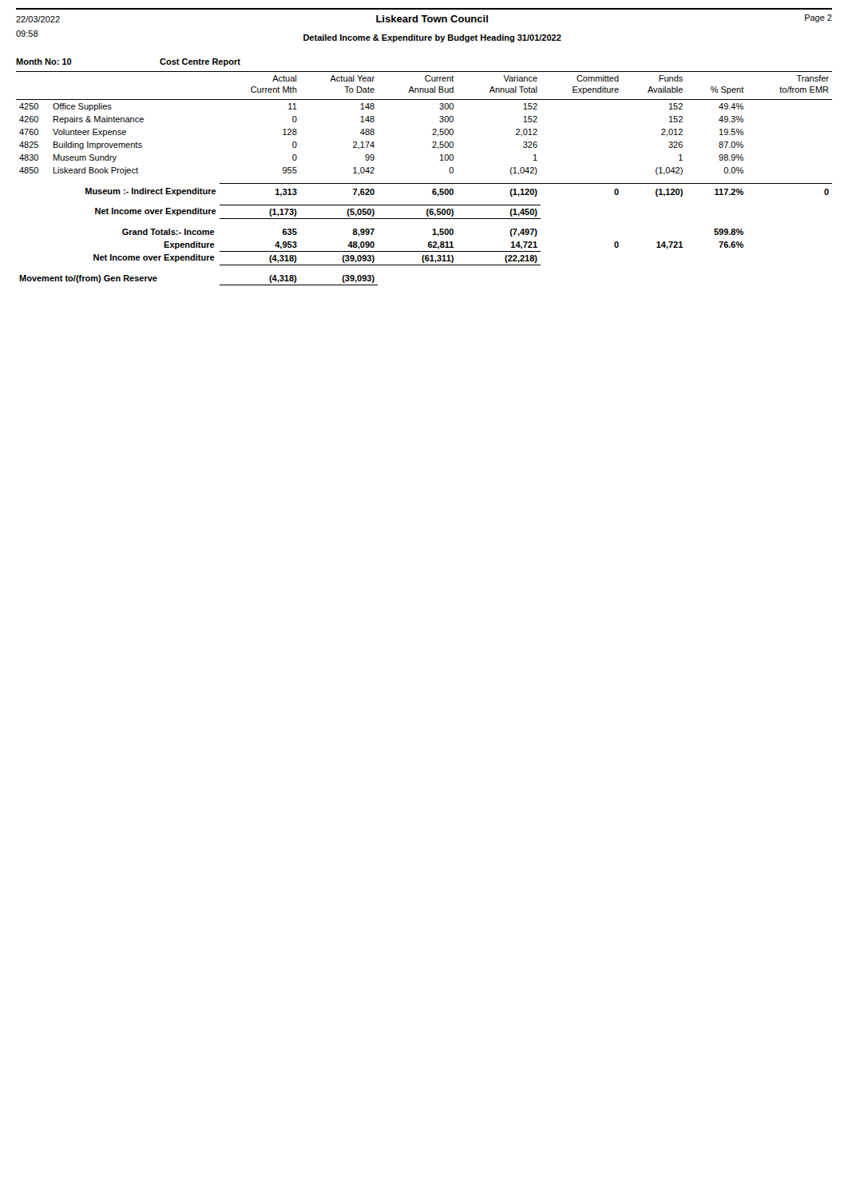22/03/2022
09:58
Liskeard Town Council
Detailed Income & Expenditure by Budget Heading 31/01/2022
Page 2
Month No: 10
Cost Centre Report
| | Actual Current Mth | Actual Year To Date | Current Annual Bud | Variance Annual Total | Committed Expenditure | Funds Available | % Spent | Transfer to/from EMR |
| --- | --- | --- | --- | --- | --- | --- | --- | --- |
| 4250 | Office Supplies | 11 | 148 | 300 | 152 | | 152 | 49.4% | |
| 4260 | Repairs & Maintenance | 0 | 148 | 300 | 152 | | 152 | 49.3% | |
| 4760 | Volunteer Expense | 128 | 488 | 2,500 | 2,012 | | 2,012 | 19.5% | |
| 4825 | Building Improvements | 0 | 2,174 | 2,500 | 326 | | 326 | 87.0% | |
| 4830 | Museum Sundry | 0 | 99 | 100 | 1 | | 1 | 98.9% | |
| 4850 | Liskeard Book Project | 955 | 1,042 | 0 | (1,042) | | (1,042) | 0.0% | |
| Museum :- Indirect Expenditure | 1,313 | 7,620 | 6,500 | (1,120) | 0 | (1,120) | 117.2% | 0 |
| Net Income over Expenditure | (1,173) | (5,050) | (6,500) | (1,450) | | | | |
| Grand Totals:- Income | 635 | 8,997 | 1,500 | (7,497) | | | 599.8% | |
| Expenditure | 4,953 | 48,090 | 62,811 | 14,721 | 0 | 14,721 | 76.6% | |
| Net Income over Expenditure | (4,318) | (39,093) | (61,311) | (22,218) | | | | |
| Movement to/(from) Gen Reserve | (4,318) | (39,093) | | | | | | |